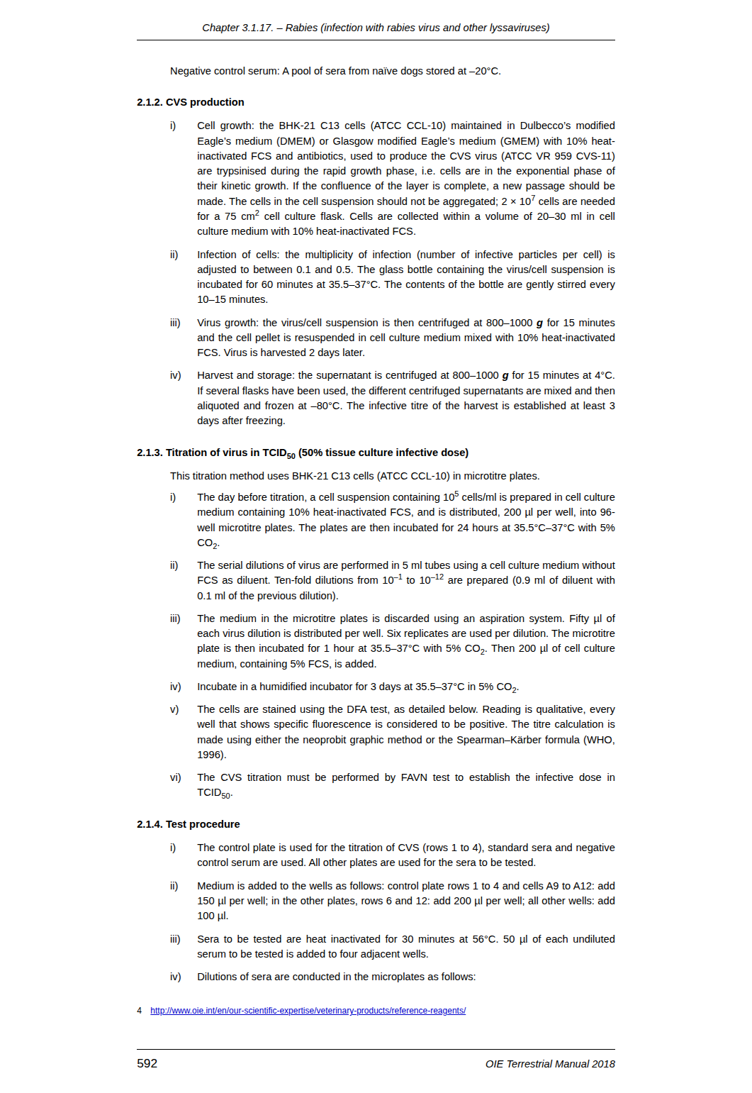Chapter 3.1.17. – Rabies (infection with rabies virus and other lyssaviruses)
Negative control serum: A pool of sera from naïve dogs stored at –20°C.
2.1.2. CVS production
i) Cell growth: the BHK-21 C13 cells (ATCC CCL-10) maintained in Dulbecco’s modified Eagle’s medium (DMEM) or Glasgow modified Eagle’s medium (GMEM) with 10% heat-inactivated FCS and antibiotics, used to produce the CVS virus (ATCC VR 959 CVS-11) are trypsinised during the rapid growth phase, i.e. cells are in the exponential phase of their kinetic growth. If the confluence of the layer is complete, a new passage should be made. The cells in the cell suspension should not be aggregated; 2 × 107 cells are needed for a 75 cm2 cell culture flask. Cells are collected within a volume of 20–30 ml in cell culture medium with 10% heat-inactivated FCS.
ii) Infection of cells: the multiplicity of infection (number of infective particles per cell) is adjusted to between 0.1 and 0.5. The glass bottle containing the virus/cell suspension is incubated for 60 minutes at 35.5–37°C. The contents of the bottle are gently stirred every 10–15 minutes.
iii) Virus growth: the virus/cell suspension is then centrifuged at 800–1000 g for 15 minutes and the cell pellet is resuspended in cell culture medium mixed with 10% heat-inactivated FCS. Virus is harvested 2 days later.
iv) Harvest and storage: the supernatant is centrifuged at 800–1000 g for 15 minutes at 4°C. If several flasks have been used, the different centrifuged supernatants are mixed and then aliquoted and frozen at –80°C. The infective titre of the harvest is established at least 3 days after freezing.
2.1.3. Titration of virus in TCID50 (50% tissue culture infective dose)
This titration method uses BHK-21 C13 cells (ATCC CCL-10) in microtitre plates.
i) The day before titration, a cell suspension containing 105 cells/ml is prepared in cell culture medium containing 10% heat-inactivated FCS, and is distributed, 200 µl per well, into 96-well microtitre plates. The plates are then incubated for 24 hours at 35.5°C–37°C with 5% CO2.
ii) The serial dilutions of virus are performed in 5 ml tubes using a cell culture medium without FCS as diluent. Ten-fold dilutions from 10–1 to 10–12 are prepared (0.9 ml of diluent with 0.1 ml of the previous dilution).
iii) The medium in the microtitre plates is discarded using an aspiration system. Fifty µl of each virus dilution is distributed per well. Six replicates are used per dilution. The microtitre plate is then incubated for 1 hour at 35.5–37°C with 5% CO2. Then 200 µl of cell culture medium, containing 5% FCS, is added.
iv) Incubate in a humidified incubator for 3 days at 35.5–37°C in 5% CO2.
v) The cells are stained using the DFA test, as detailed below. Reading is qualitative, every well that shows specific fluorescence is considered to be positive. The titre calculation is made using either the neoprobit graphic method or the Spearman–Kärber formula (WHO, 1996).
vi) The CVS titration must be performed by FAVN test to establish the infective dose in TCID50.
2.1.4. Test procedure
i) The control plate is used for the titration of CVS (rows 1 to 4), standard sera and negative control serum are used. All other plates are used for the sera to be tested.
ii) Medium is added to the wells as follows: control plate rows 1 to 4 and cells A9 to A12: add 150 µl per well; in the other plates, rows 6 and 12: add 200 µl per well; all other wells: add 100 µl.
iii) Sera to be tested are heat inactivated for 30 minutes at 56°C. 50 µl of each undiluted serum to be tested is added to four adjacent wells.
iv) Dilutions of sera are conducted in the microplates as follows:
4 http://www.oie.int/en/our-scientific-expertise/veterinary-products/reference-reagents/
592 OIE Terrestrial Manual 2018